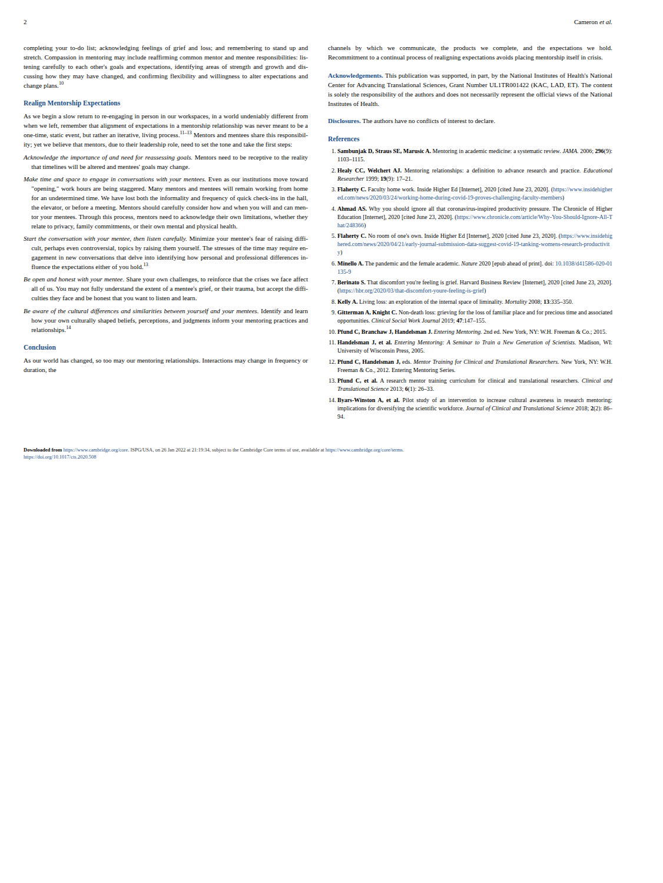2
Cameron et al.
completing your to-do list; acknowledging feelings of grief and loss; and remembering to stand up and stretch. Compassion in mentoring may include reaffirming common mentor and mentee responsibilities: listening carefully to each other's goals and expectations, identifying areas of strength and growth and discussing how they may have changed, and confirming flexibility and willingness to alter expectations and change plans.10
Realign Mentorship Expectations
As we begin a slow return to re-engaging in person in our workspaces, in a world undeniably different from when we left, remember that alignment of expectations in a mentorship relationship was never meant to be a one-time, static event, but rather an iterative, living process.11–13 Mentors and mentees share this responsibility; yet we believe that mentors, due to their leadership role, need to set the tone and take the first steps:
Acknowledge the importance of and need for reassessing goals. Mentors need to be receptive to the reality that timelines will be altered and mentees' goals may change.
Make time and space to engage in conversations with your mentees. Even as our institutions move toward "opening," work hours are being staggered. Many mentors and mentees will remain working from home for an undetermined time. We have lost both the informality and frequency of quick check-ins in the hall, the elevator, or before a meeting. Mentors should carefully consider how and when you will and can mentor your mentees. Through this process, mentors need to acknowledge their own limitations, whether they relate to privacy, family commitments, or their own mental and physical health.
Start the conversation with your mentee, then listen carefully. Minimize your mentee's fear of raising difficult, perhaps even controversial, topics by raising them yourself. The stresses of the time may require engagement in new conversations that delve into identifying how personal and professional differences influence the expectations either of you hold.13
Be open and honest with your mentee. Share your own challenges, to reinforce that the crises we face affect all of us. You may not fully understand the extent of a mentee's grief, or their trauma, but accept the difficulties they face and be honest that you want to listen and learn.
Be aware of the cultural differences and similarities between yourself and your mentees. Identify and learn how your own culturally shaped beliefs, perceptions, and judgments inform your mentoring practices and relationships.14
Conclusion
As our world has changed, so too may our mentoring relationships. Interactions may change in frequency or duration, the
channels by which we communicate, the products we complete, and the expectations we hold. Recommitment to a continual process of realigning expectations avoids placing mentorship itself in crisis.
Acknowledgements. This publication was supported, in part, by the National Institutes of Health's National Center for Advancing Translational Sciences, Grant Number UL1TR001422 (KAC, LAD, ET). The content is solely the responsibility of the authors and does not necessarily represent the official views of the National Institutes of Health.
Disclosures. The authors have no conflicts of interest to declare.
References
Sambunjak D, Straus SE, Marusic A. Mentoring in academic medicine: a systematic review. JAMA. 2006; 296(9): 1103–1115.
Healy CC, Welchert AJ. Mentoring relationships: a definition to advance research and practice. Educational Researcher 1999; 19(9): 17–21.
Flaherty C. Faculty home work. Inside Higher Ed [Internet], 2020 [cited June 23, 2020]. (https://www.insidehighered.com/news/2020/03/24/working-home-during-covid-19-proves-challenging-faculty-members)
Ahmad AS. Why you should ignore all that coronavirus-inspired productivity pressure. The Chronicle of Higher Education [Internet], 2020 [cited June 23, 2020]. (https://www.chronicle.com/article/Why-You-Should-Ignore-All-That/248366)
Flaherty C. No room of one's own. Inside Higher Ed [Internet], 2020 [cited June 23, 2020]. (https://www.insidehighered.com/news/2020/04/21/early-journal-submission-data-suggest-covid-19-tanking-womens-research-productivity)
Minello A. The pandemic and the female academic. Nature 2020 [epub ahead of print]. doi: 10.1038/d41586-020-01135-9
Berinato S. That discomfort you're feeling is grief. Harvard Business Review [Internet], 2020 [cited June 23, 2020]. (https://hbr.org/2020/03/that-discomfort-youre-feeling-is-grief)
Kelly A. Living loss: an exploration of the internal space of liminality. Mortality 2008; 13:335–350.
Gitterman A, Knight C. Non-death loss: grieving for the loss of familiar place and for precious time and associated opportunities. Clinical Social Work Journal 2019; 47:147–155.
Pfund C, Branchaw J, Handelsman J. Entering Mentoring. 2nd ed. New York, NY: W.H. Freeman & Co.; 2015.
Handelsman J, et al. Entering Mentoring: A Seminar to Train a New Generation of Scientists. Madison, WI: University of Wisconsin Press, 2005.
Pfund C, Handelsman J, eds. Mentor Training for Clinical and Translational Researchers. New York, NY: W.H. Freeman & Co., 2012. Entering Mentoring Series.
Pfund C, et al. A research mentor training curriculum for clinical and translational researchers. Clinical and Translational Science 2013; 6(1): 26–33.
Byars-Winston A, et al. Pilot study of an intervention to increase cultural awareness in research mentoring: implications for diversifying the scientific workforce. Journal of Clinical and Translational Science 2018; 2(2): 86–94.
Downloaded from https://www.cambridge.org/core. ISPG/USA, on 26 Jan 2022 at 21:19:34, subject to the Cambridge Core terms of use, available at https://www.cambridge.org/core/terms.
https://doi.org/10.1017/cts.2020.508